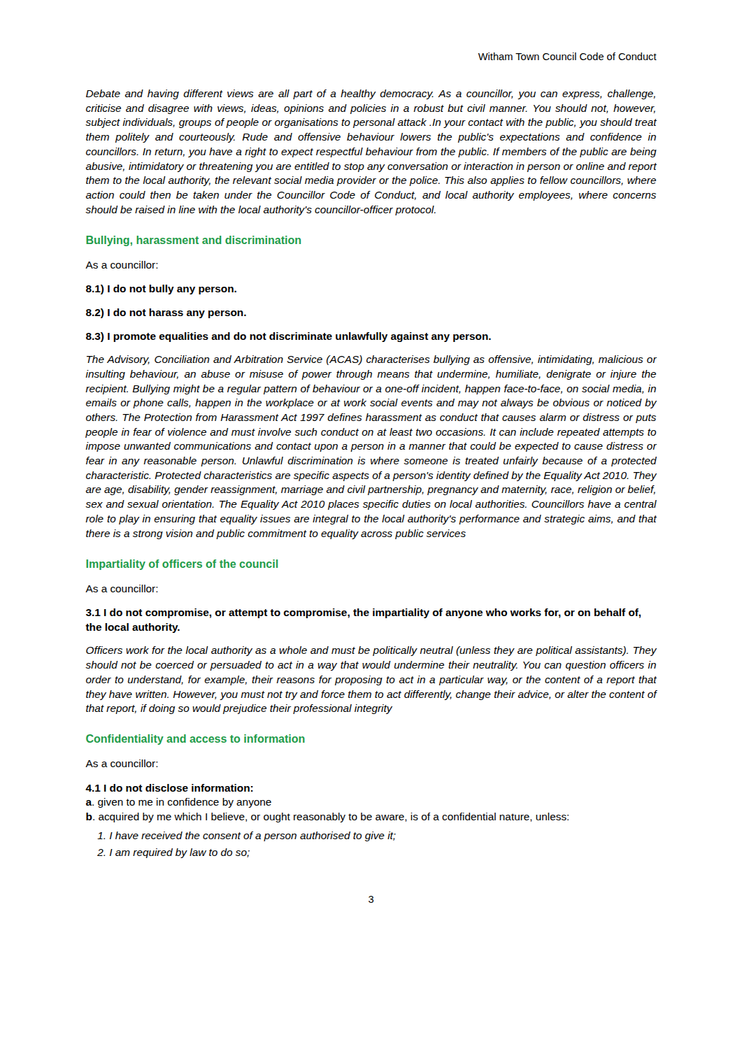Witham Town Council Code of Conduct
Debate and having different views are all part of a healthy democracy. As a councillor, you can express, challenge, criticise and disagree with views, ideas, opinions and policies in a robust but civil manner. You should not, however, subject individuals, groups of people or organisations to personal attack .In your contact with the public, you should treat them politely and courteously. Rude and offensive behaviour lowers the public's expectations and confidence in councillors. In return, you have a right to expect respectful behaviour from the public. If members of the public are being abusive, intimidatory or threatening you are entitled to stop any conversation or interaction in person or online and report them to the local authority, the relevant social media provider or the police. This also applies to fellow councillors, where action could then be taken under the Councillor Code of Conduct, and local authority employees, where concerns should be raised in line with the local authority's councillor-officer protocol.
Bullying, harassment and discrimination
As a councillor:
8.1) I do not bully any person.
8.2) I do not harass any person.
8.3) I promote equalities and do not discriminate unlawfully against any person.
The Advisory, Conciliation and Arbitration Service (ACAS) characterises bullying as offensive, intimidating, malicious or insulting behaviour, an abuse or misuse of power through means that undermine, humiliate, denigrate or injure the recipient. Bullying might be a regular pattern of behaviour or a one-off incident, happen face-to-face, on social media, in emails or phone calls, happen in the workplace or at work social events and may not always be obvious or noticed by others. The Protection from Harassment Act 1997 defines harassment as conduct that causes alarm or distress or puts people in fear of violence and must involve such conduct on at least two occasions. It can include repeated attempts to impose unwanted communications and contact upon a person in a manner that could be expected to cause distress or fear in any reasonable person. Unlawful discrimination is where someone is treated unfairly because of a protected characteristic. Protected characteristics are specific aspects of a person's identity defined by the Equality Act 2010. They are age, disability, gender reassignment, marriage and civil partnership, pregnancy and maternity, race, religion or belief, sex and sexual orientation. The Equality Act 2010 places specific duties on local authorities. Councillors have a central role to play in ensuring that equality issues are integral to the local authority's performance and strategic aims, and that there is a strong vision and public commitment to equality across public services
Impartiality of officers of the council
As a councillor:
3.1 I do not compromise, or attempt to compromise, the impartiality of anyone who works for, or on behalf of, the local authority.
Officers work for the local authority as a whole and must be politically neutral (unless they are political assistants). They should not be coerced or persuaded to act in a way that would undermine their neutrality. You can question officers in order to understand, for example, their reasons for proposing to act in a particular way, or the content of a report that they have written. However, you must not try and force them to act differently, change their advice, or alter the content of that report, if doing so would prejudice their professional integrity
Confidentiality and access to information
As a councillor:
4.1 I do not disclose information:
a. given to me in confidence by anyone
b. acquired by me which I believe, or ought reasonably to be aware, is of a confidential nature, unless:
I have received the consent of a person authorised to give it;
I am required by law to do so;
3